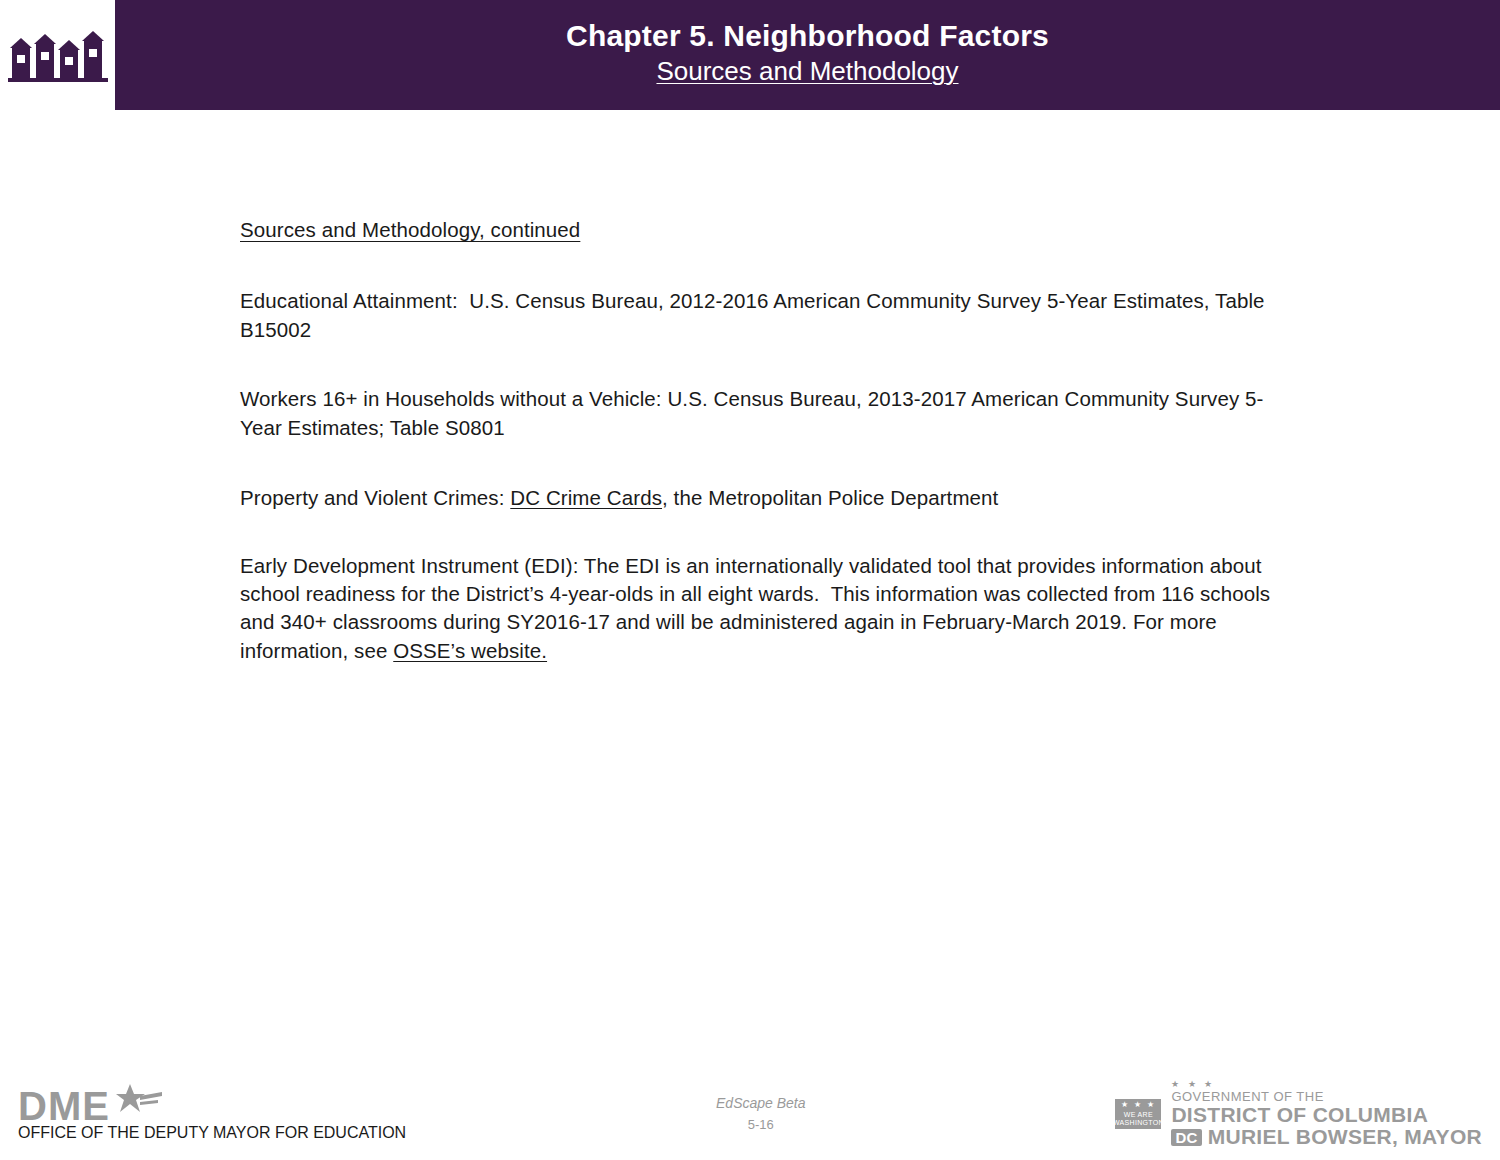Chapter 5. Neighborhood Factors
Sources and Methodology
Sources and Methodology, continued
Educational Attainment: U.S. Census Bureau, 2012-2016 American Community Survey 5-Year Estimates, Table B15002
Workers 16+ in Households without a Vehicle: U.S. Census Bureau, 2013-2017 American Community Survey 5-Year Estimates; Table S0801
Property and Violent Crimes: DC Crime Cards, the Metropolitan Police Department
Early Development Instrument (EDI): The EDI is an internationally validated tool that provides information about school readiness for the District’s 4-year-olds in all eight wards. This information was collected from 116 schools and 340+ classrooms during SY2016-17 and will be administered again in February-March 2019. For more information, see OSSE’s website.
DME
OFFICE OF THE DEPUTY MAYOR FOR EDUCATION
EdScape Beta
5-16
★ ★ ★ WE ARE
WASHINGTON
★ ★ ★
GOVERNMENT OF THE DISTRICT OF COLUMBIA DCMURIEL BOWSER, MAYOR